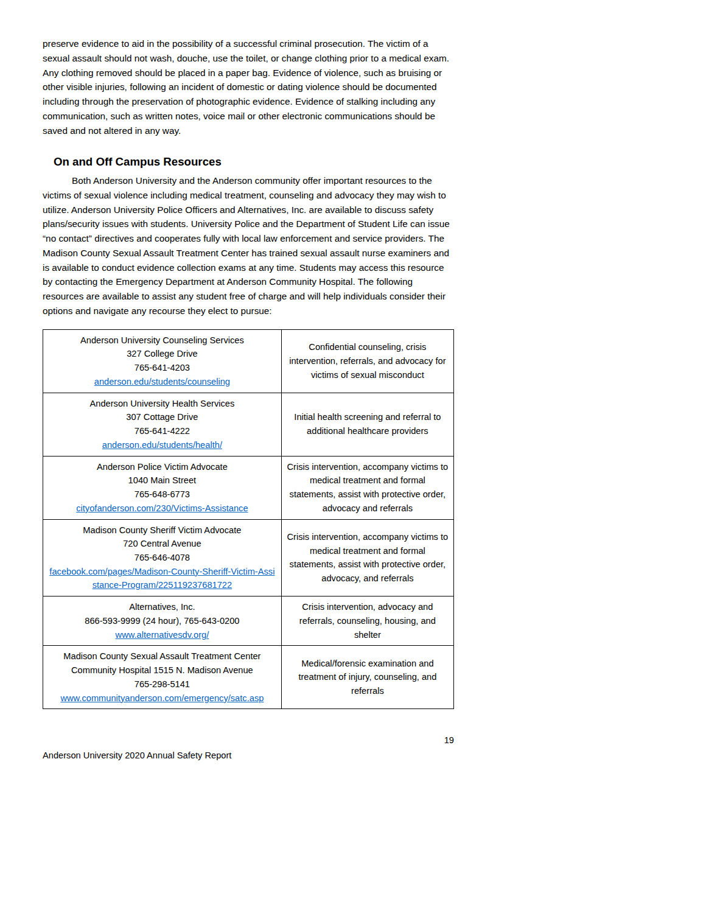preserve evidence to aid in the possibility of a successful criminal prosecution. The victim of a sexual assault should not wash, douche, use the toilet, or change clothing prior to a medical exam. Any clothing removed should be placed in a paper bag. Evidence of violence, such as bruising or other visible injuries, following an incident of domestic or dating violence should be documented including through the preservation of photographic evidence. Evidence of stalking including any communication, such as written notes, voice mail or other electronic communications should be saved and not altered in any way.
On and Off Campus Resources
Both Anderson University and the Anderson community offer important resources to the victims of sexual violence including medical treatment, counseling and advocacy they may wish to utilize. Anderson University Police Officers and Alternatives, Inc. are available to discuss safety plans/security issues with students. University Police and the Department of Student Life can issue “no contact” directives and cooperates fully with local law enforcement and service providers. The Madison County Sexual Assault Treatment Center has trained sexual assault nurse examiners and is available to conduct evidence collection exams at any time. Students may access this resource by contacting the Emergency Department at Anderson Community Hospital. The following resources are available to assist any student free of charge and will help individuals consider their options and navigate any recourse they elect to pursue:
| Anderson University Counseling Services 327 College Drive 765-641-4203 anderson.edu/students/counseling | Confidential counseling, crisis intervention, referrals, and advocacy for victims of sexual misconduct |
| Anderson University Health Services 307 Cottage Drive 765-641-4222 anderson.edu/students/health/ | Initial health screening and referral to additional healthcare providers |
| Anderson Police Victim Advocate 1040 Main Street 765-648-6773 cityofanderson.com/230/Victims-Assistance | Crisis intervention, accompany victims to medical treatment and formal statements, assist with protective order, advocacy and referrals |
| Madison County Sheriff Victim Advocate 720 Central Avenue 765-646-4078 facebook.com/pages/Madison-County-Sheriff-Victim-Assistance-Program/225119237681722 | Crisis intervention, accompany victims to medical treatment and formal statements, assist with protective order, advocacy, and referrals |
| Alternatives, Inc. 866-593-9999 (24 hour), 765-643-0200 www.alternativesdv.org/ | Crisis intervention, advocacy and referrals, counseling, housing, and shelter |
| Madison County Sexual Assault Treatment Center Community Hospital 1515 N. Madison Avenue 765-298-5141 www.communityanderson.com/emergency/satc.asp | Medical/forensic examination and treatment of injury, counseling, and referrals |
19
Anderson University 2020 Annual Safety Report